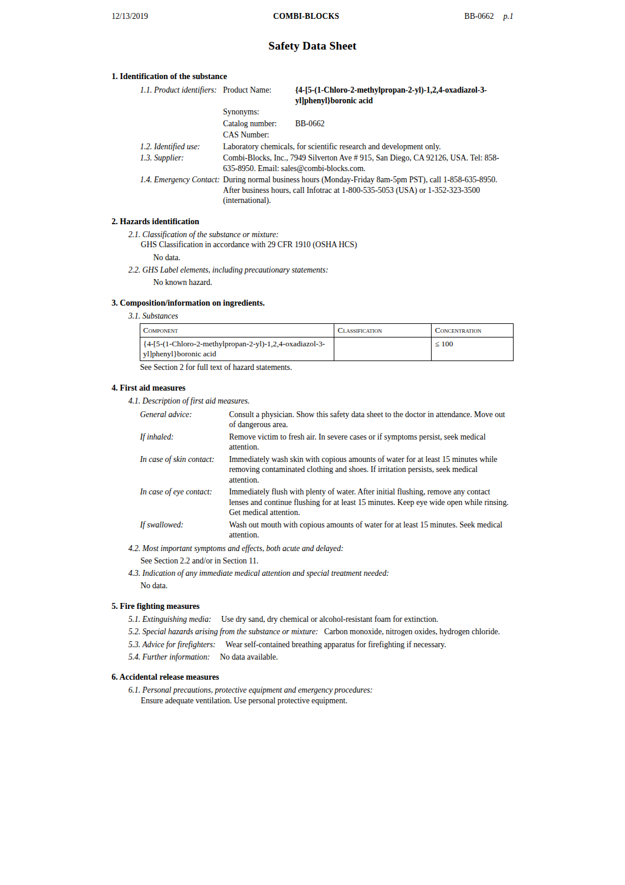12/13/2019
COMBI-BLOCKS
BB-0662p.1
Safety Data Sheet
1. Identification of the substance
| 1.1. Product identifiers: | Product Name: | {4-[5-(1-Chloro-2-methylpropan-2-yl)-1,2,4-oxadiazol-3-yl]phenyl}boronic acid |
| | Synonyms: | |
| | Catalog number: | BB-0662 |
| | CAS Number: | |
| 1.2. Identified use: | Laboratory chemicals, for scientific research and development only. |
| 1.3. Supplier: | Combi-Blocks, Inc., 7949 Silverton Ave # 915, San Diego, CA 92126, USA. Tel: 858-635-8950. Email: sales@combi-blocks.com. |
| 1.4. Emergency Contact: | During normal business hours (Monday-Friday 8am-5pm PST), call 1-858-635-8950. After business hours, call Infotrac at 1-800-535-5053 (USA) or 1-352-323-3500 (international). |
2. Hazards identification
2.1. Classification of the substance or mixture:
GHS Classification in accordance with 29 CFR 1910 (OSHA HCS)
No data.
2.2. GHS Label elements, including precautionary statements:
No known hazard.
3. Composition/information on ingredients.
3.1. Substances
| Component | Classification | Concentration |
| --- | --- | --- |
| {4-[5-(1-Chloro-2-methylpropan-2-yl)-1,2,4-oxadiazol-3-yl]phenyl}boronic acid | | ≤ 100 |
See Section 2 for full text of hazard statements.
4. First aid measures
4.1. Description of first aid measures.
| General advice: | Consult a physician. Show this safety data sheet to the doctor in attendance. Move out of dangerous area. |
| If inhaled: | Remove victim to fresh air. In severe cases or if symptoms persist, seek medical attention. |
| In case of skin contact: | Immediately wash skin with copious amounts of water for at least 15 minutes while removing contaminated clothing and shoes. If irritation persists, seek medical attention. |
| In case of eye contact: | Immediately flush with plenty of water. After initial flushing, remove any contact lenses and continue flushing for at least 15 minutes. Keep eye wide open while rinsing. Get medical attention. |
| If swallowed: | Wash out mouth with copious amounts of water for at least 15 minutes. Seek medical attention. |
4.2. Most important symptoms and effects, both acute and delayed:
See Section 2.2 and/or in Section 11.
4.3. Indication of any immediate medical attention and special treatment needed:
No data.
5. Fire fighting measures
5.1. Extinguishing media: Use dry sand, dry chemical or alcohol-resistant foam for extinction.
5.2. Special hazards arising from the substance or mixture: Carbon monoxide, nitrogen oxides, hydrogen chloride.
5.3. Advice for firefighters: Wear self-contained breathing apparatus for firefighting if necessary.
5.4. Further information: No data available.
6. Accidental release measures
6.1. Personal precautions, protective equipment and emergency procedures:
Ensure adequate ventilation. Use personal protective equipment.